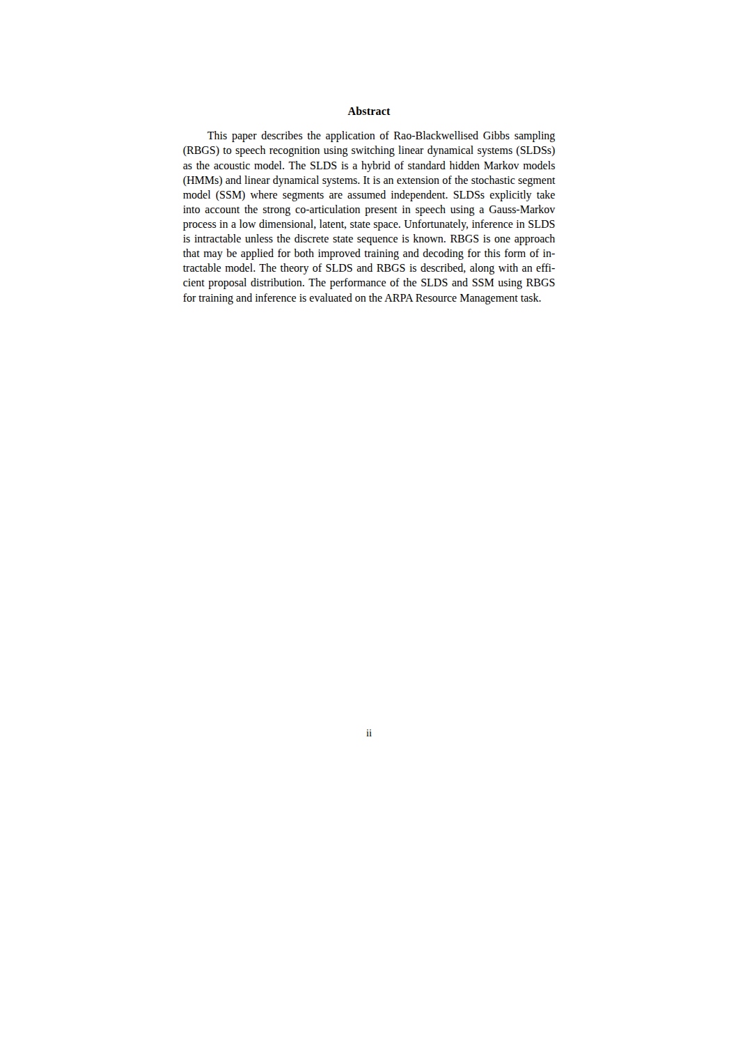Abstract
This paper describes the application of Rao-Blackwellised Gibbs sampling (RBGS) to speech recognition using switching linear dynamical systems (SLDSs) as the acoustic model. The SLDS is a hybrid of standard hidden Markov models (HMMs) and linear dynamical systems. It is an extension of the stochastic segment model (SSM) where segments are assumed independent. SLDSs explicitly take into account the strong co-articulation present in speech using a Gauss-Markov process in a low dimensional, latent, state space. Unfortunately, inference in SLDS is intractable unless the discrete state sequence is known. RBGS is one approach that may be applied for both improved training and decoding for this form of intractable model. The theory of SLDS and RBGS is described, along with an efficient proposal distribution. The performance of the SLDS and SSM using RBGS for training and inference is evaluated on the ARPA Resource Management task.
ii